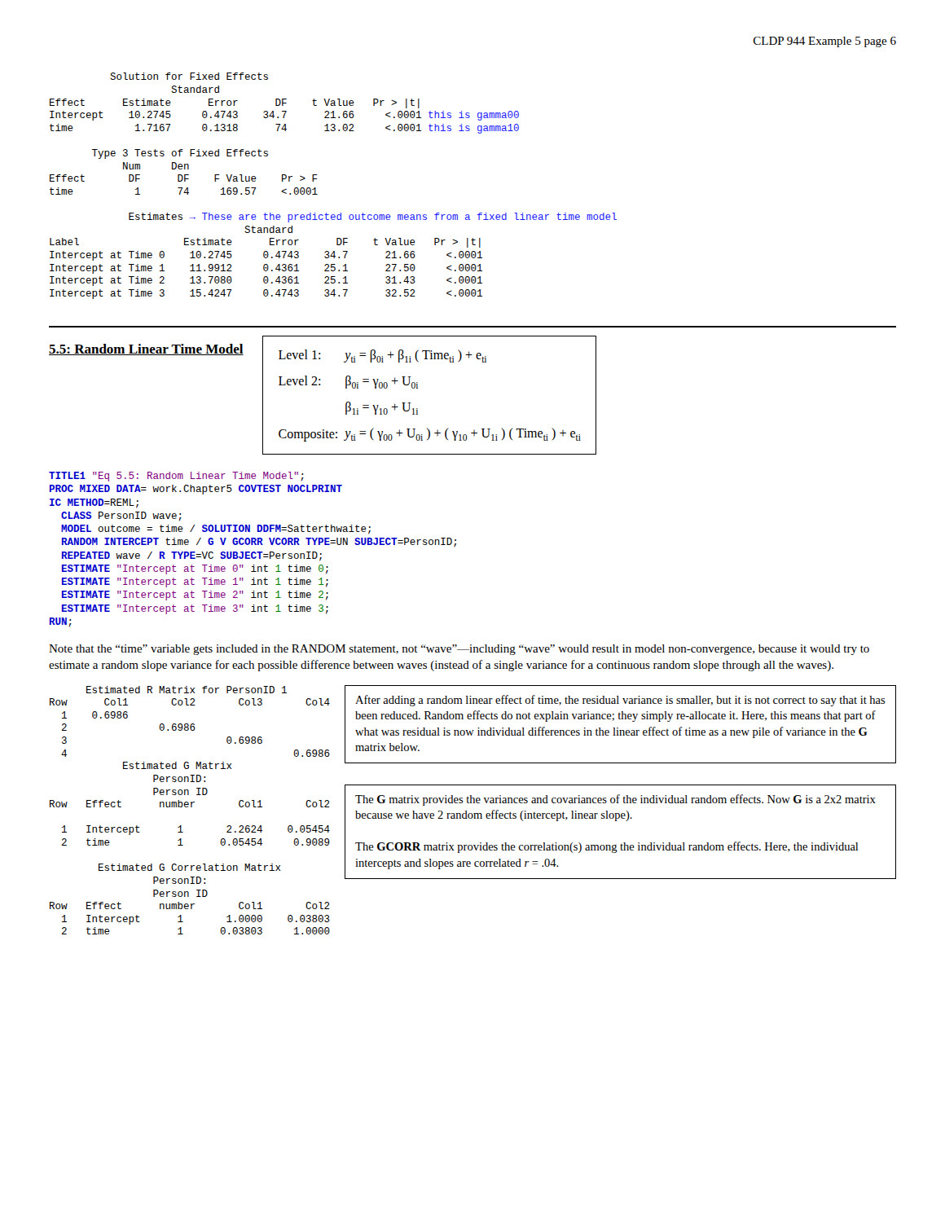CLDP 944 Example 5 page 6
          Solution for Fixed Effects
                    Standard
Effect      Estimate      Error      DF    t Value   Pr > |t|
Intercept    10.2745     0.4743    34.7      21.66     <.0001 this is gamma00
time          1.7167     0.1318      74      13.02     <.0001 this is gamma10

       Type 3 Tests of Fixed Effects
            Num     Den
Effect       DF      DF    F Value    Pr > F
time          1      74     169.57    <.0001

             Estimates → These are the predicted outcome means from a fixed linear time model
                                Standard
Label                 Estimate      Error      DF    t Value   Pr > |t|
Intercept at Time 0    10.2745     0.4743    34.7      21.66     <.0001
Intercept at Time 1    11.9912     0.4361    25.1      27.50     <.0001
Intercept at Time 2    13.7080     0.4361    25.1      31.43     <.0001
Intercept at Time 3    15.4247     0.4743    34.7      32.52     <.0001
5.5: Random Linear Time Model
| Level 1: | y ti = β 0i + β 1i ( Time ti ) + e ti |
| Level 2: | β 0i = γ 00 + U 0i |
| | β 1i = γ 10 + U 1i |
| Composite: | y ti = ( γ 00 + U 0i ) + ( γ 10 + U 1i ) ( Time ti ) + e ti |
TITLE1 "Eq 5.5: Random Linear Time Model"; PROC MIXED DATA= work.Chapter5 COVTEST NOCLPRINT IC METHOD=REML; CLASS PersonID wave; MODEL outcome = time / SOLUTION DDFM=Satterthwaite; RANDOM INTERCEPT time / G V GCORR VCORR TYPE=UN SUBJECT=PersonID; REPEATED wave / R TYPE=VC SUBJECT=PersonID; ESTIMATE "Intercept at Time 0" int 1 time 0; ESTIMATE "Intercept at Time 1" int 1 time 1; ESTIMATE "Intercept at Time 2" int 1 time 2; ESTIMATE "Intercept at Time 3" int 1 time 3; RUN;
Note that the “time” variable gets included in the RANDOM statement, not “wave”—including “wave” would result in model non-convergence, because it would try to estimate a random slope variance for each possible difference between waves (instead of a single variance for a continuous random slope through all the waves).
      Estimated R Matrix for PersonID 1
Row      Col1       Col2       Col3       Col4
  1    0.6986
  2               0.6986
  3                          0.6986
  4                                     0.6986
            Estimated G Matrix
                 PersonID:
                 Person ID
Row   Effect      number       Col1       Col2

  1   Intercept      1       2.2624    0.05454
  2   time           1      0.05454     0.9089

        Estimated G Correlation Matrix
                 PersonID:
                 Person ID
Row   Effect      number       Col1       Col2
  1   Intercept      1       1.0000    0.03803
  2   time           1      0.03803     1.0000
After adding a random linear effect of time, the residual variance is smaller, but it is not correct to say that it has been reduced. Random effects do not explain variance; they simply re-allocate it. Here, this means that part of what was residual is now individual differences in the linear effect of time as a new pile of variance in the G matrix below.
The G matrix provides the variances and covariances of the individual random effects. Now G is a 2x2 matrix because we have 2 random effects (intercept, linear slope).
The GCORR matrix provides the correlation(s) among the individual random effects. Here, the individual intercepts and slopes are correlated r = .04.